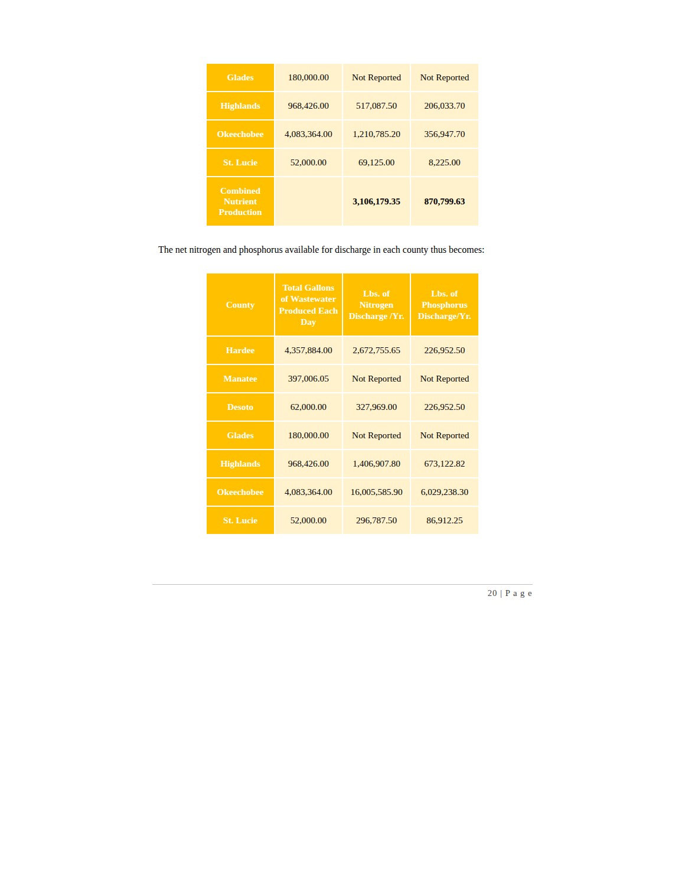| Glades | 180,000.00 | Not Reported | Not Reported |
| Highlands | 968,426.00 | 517,087.50 | 206,033.70 |
| Okeechobee | 4,083,364.00 | 1,210,785.20 | 356,947.70 |
| St. Lucie | 52,000.00 | 69,125.00 | 8,225.00 |
| Combined Nutrient Production | | 3,106,179.35 | 870,799.63 |
The net nitrogen and phosphorus available for discharge in each county thus becomes:
| County | Total Gallons of Wastewater Produced Each Day | Lbs. of Nitrogen Discharge /Yr. | Lbs. of Phosphorus Discharge/Yr. |
| --- | --- | --- | --- |
| Hardee | 4,357,884.00 | 2,672,755.65 | 226,952.50 |
| Manatee | 397,006.05 | Not Reported | Not Reported |
| Desoto | 62,000.00 | 327,969.00 | 226,952.50 |
| Glades | 180,000.00 | Not Reported | Not Reported |
| Highlands | 968,426.00 | 1,406,907.80 | 673,122.82 |
| Okeechobee | 4,083,364.00 | 16,005,585.90 | 6,029,238.30 |
| St. Lucie | 52,000.00 | 296,787.50 | 86,912.25 |
20 | P a g e